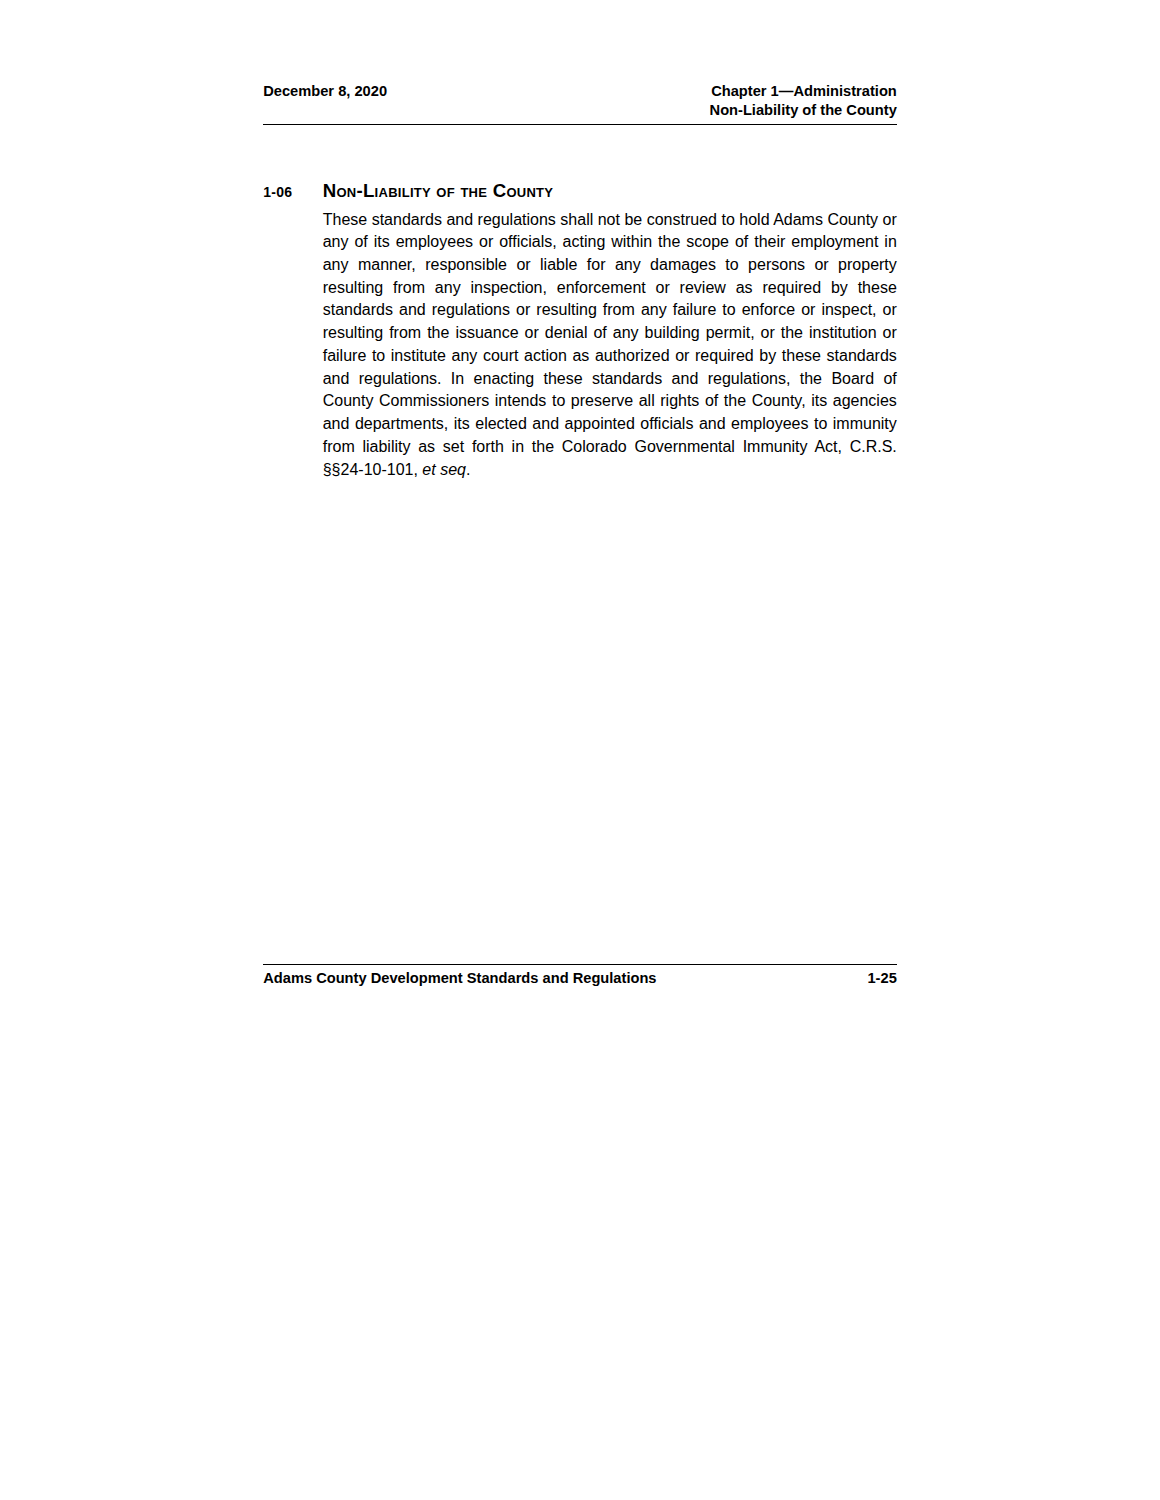December 8, 2020
Chapter 1—Administration
Non-Liability of the County
1-06
Non-Liability of the County
These standards and regulations shall not be construed to hold Adams County or any of its employees or officials, acting within the scope of their employment in any manner, responsible or liable for any damages to persons or property resulting from any inspection, enforcement or review as required by these standards and regulations or resulting from any failure to enforce or inspect, or resulting from the issuance or denial of any building permit, or the institution or failure to institute any court action as authorized or required by these standards and regulations. In enacting these standards and regulations, the Board of County Commissioners intends to preserve all rights of the County, its agencies and departments, its elected and appointed officials and employees to immunity from liability as set forth in the Colorado Governmental Immunity Act, C.R.S. §§24-10-101, et seq.
Adams County Development Standards and Regulations
1-25